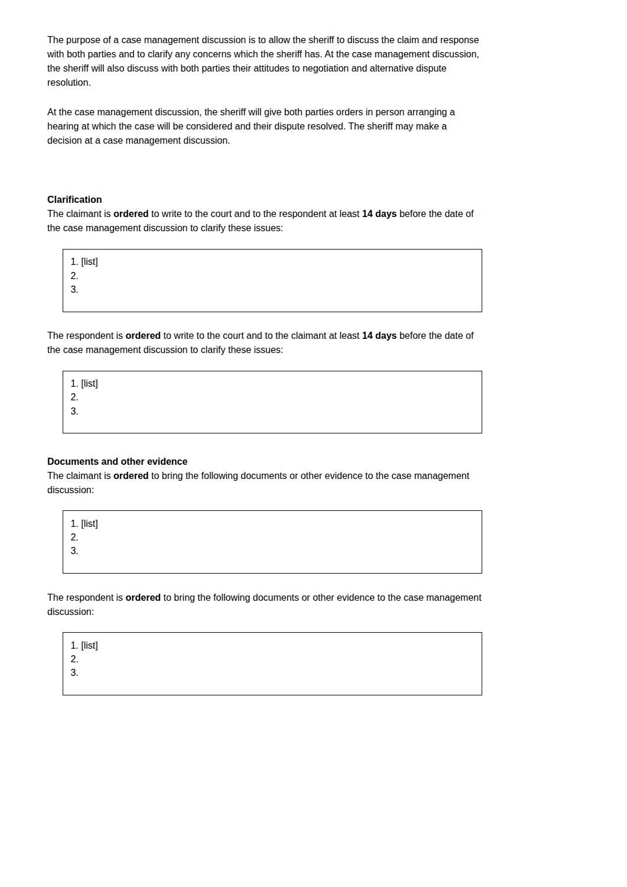The purpose of a case management discussion is to allow the sheriff to discuss the claim and response with both parties and to clarify any concerns which the sheriff has. At the case management discussion, the sheriff will also discuss with both parties their attitudes to negotiation and alternative dispute resolution.
At the case management discussion, the sheriff will give both parties orders in person arranging a hearing at which the case will be considered and their dispute resolved. The sheriff may make a decision at a case management discussion.
Clarification
The claimant is ordered to write to the court and to the respondent at least 14 days before the date of the case management discussion to clarify these issues:
1. [list]
2.
3.
The respondent is ordered to write to the court and to the claimant at least 14 days before the date of the case management discussion to clarify these issues:
1. [list]
2.
3.
Documents and other evidence
The claimant is ordered to bring the following documents or other evidence to the case management discussion:
1. [list]
2.
3.
The respondent is ordered to bring the following documents or other evidence to the case management discussion:
1. [list]
2.
3.